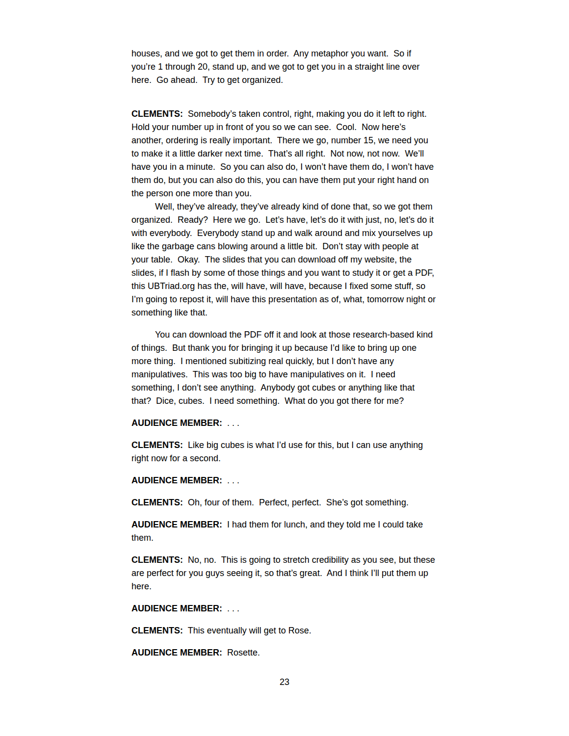houses, and we got to get them in order. Any metaphor you want. So if you’re 1 through 20, stand up, and we got to get you in a straight line over here. Go ahead. Try to get organized.
CLEMENTS: Somebody’s taken control, right, making you do it left to right. Hold your number up in front of you so we can see. Cool. Now here’s another, ordering is really important. There we go, number 15, we need you to make it a little darker next time. That’s all right. Not now, not now. We’ll have you in a minute. So you can also do, I won’t have them do, I won’t have them do, but you can also do this, you can have them put your right hand on the person one more than you.
Well, they’ve already, they’ve already kind of done that, so we got them organized. Ready? Here we go. Let’s have, let’s do it with just, no, let’s do it with everybody. Everybody stand up and walk around and mix yourselves up like the garbage cans blowing around a little bit. Don’t stay with people at your table. Okay. The slides that you can download off my website, the slides, if I flash by some of those things and you want to study it or get a PDF, this UBTriad.org has the, will have, will have, because I fixed some stuff, so I’m going to repost it, will have this presentation as of, what, tomorrow night or something like that.
You can download the PDF off it and look at those research-based kind of things. But thank you for bringing it up because I’d like to bring up one more thing. I mentioned subitizing real quickly, but I don’t have any manipulatives. This was too big to have manipulatives on it. I need something, I don’t see anything. Anybody got cubes or anything like that that? Dice, cubes. I need something. What do you got there for me?
AUDIENCE MEMBER: . . .
CLEMENTS: Like big cubes is what I’d use for this, but I can use anything right now for a second.
AUDIENCE MEMBER: . . .
CLEMENTS: Oh, four of them. Perfect, perfect. She’s got something.
AUDIENCE MEMBER: I had them for lunch, and they told me I could take them.
CLEMENTS: No, no. This is going to stretch credibility as you see, but these are perfect for you guys seeing it, so that’s great. And I think I’ll put them up here.
AUDIENCE MEMBER: . . .
CLEMENTS: This eventually will get to Rose.
AUDIENCE MEMBER: Rosette.
23